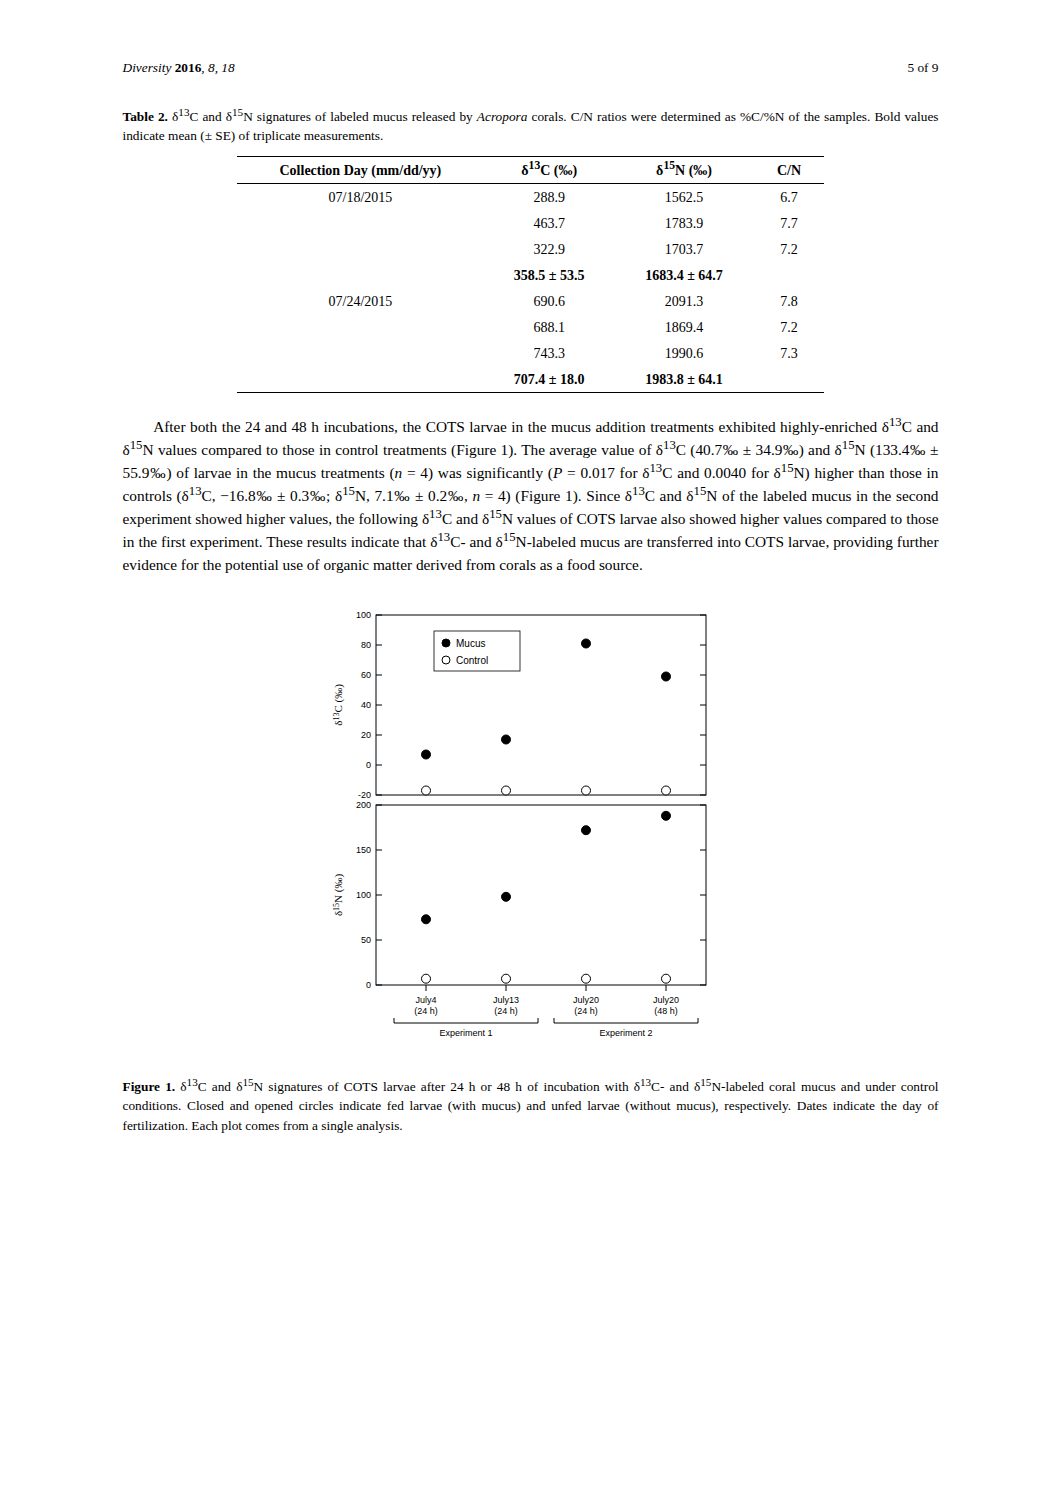Diversity 2016, 8, 18
5 of 9
Table 2. δ13C and δ15N signatures of labeled mucus released by Acropora corals. C/N ratios were determined as %C/%N of the samples. Bold values indicate mean (± SE) of triplicate measurements.
| Collection Day (mm/dd/yy) | δ 13 C (‰) | δ 15 N (‰) | C/N |
| --- | --- | --- | --- |
| 07/18/2015 | 288.9 | 1562.5 | 6.7 |
| | 463.7 | 1783.9 | 7.7 |
| | 322.9 | 1703.7 | 7.2 |
| | 358.5 ± 53.5 | 1683.4 ± 64.7 | |
| 07/24/2015 | 690.6 | 2091.3 | 7.8 |
| | 688.1 | 1869.4 | 7.2 |
| | 743.3 | 1990.6 | 7.3 |
| | 707.4 ± 18.0 | 1983.8 ± 64.1 | |
After both the 24 and 48 h incubations, the COTS larvae in the mucus addition treatments exhibited highly-enriched δ13C and δ15N values compared to those in control treatments (Figure 1). The average value of δ13C (40.7‰ ± 34.9‰) and δ15N (133.4‰ ± 55.9‰) of larvae in the mucus treatments (n = 4) was significantly (P = 0.017 for δ13C and 0.0040 for δ15N) higher than those in controls (δ13C, −16.8‰ ± 0.3‰; δ15N, 7.1‰ ± 0.2‰, n = 4) (Figure 1). Since δ13C and δ15N of the labeled mucus in the second experiment showed higher values, the following δ13C and δ15N values of COTS larvae also showed higher values compared to those in the first experiment. These results indicate that δ13C- and δ15N-labeled mucus are transferred into COTS larvae, providing further evidence for the potential use of organic matter derived from corals as a food source.
100 80 60 40 20 0 -20 δ13C (‰) Mucus Control 200 150 100 50 0 δ15N (‰) July4 (24 h) July13 (24 h) July20 (24 h) July20 (48 h) Experiment 1 Experiment 2
Figure 1. δ13C and δ15N signatures of COTS larvae after 24 h or 48 h of incubation with δ13C- and δ15N-labeled coral mucus and under control conditions. Closed and opened circles indicate fed larvae (with mucus) and unfed larvae (without mucus), respectively. Dates indicate the day of fertilization. Each plot comes from a single analysis.